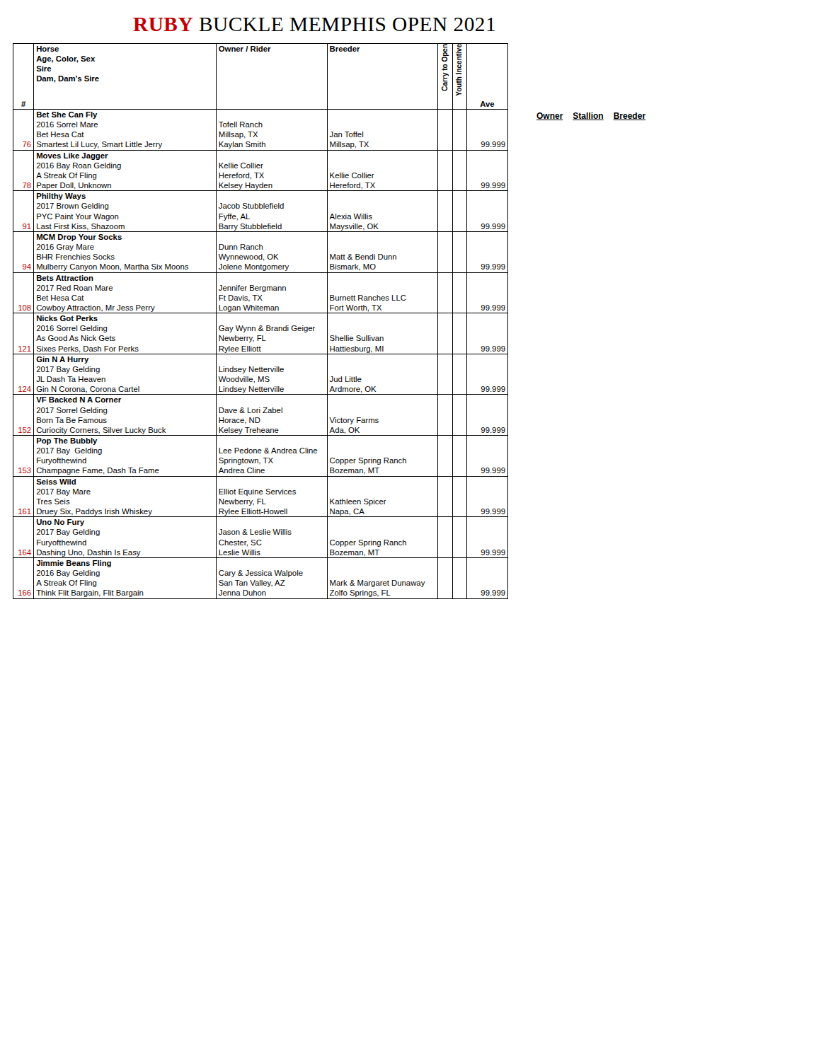RUBY BUCKLE MEMPHIS OPEN 2021
| # | Horse Age, Color, Sex Sire Dam, Dam's Sire | Owner / Rider | Breeder | Carry to Open | Youth Incentive | Ave |
| --- | --- | --- | --- | --- | --- | --- |
| | Bet She Can Fly | | | | | |
| | 2016 Sorrel Mare | Tofell Ranch | | | | |
| | Bet Hesa Cat | Millsap, TX | Jan Toffel | | | |
| 76 | Smartest Lil Lucy, Smart Little Jerry | Kaylan Smith | Millsap, TX | | | 99.999 |
| | Moves Like Jagger | | | | | |
| | 2016 Bay Roan Gelding | Kellie Collier | | | | |
| | A Streak Of Fling | Hereford, TX | Kellie Collier | | | |
| 78 | Paper Doll, Unknown | Kelsey Hayden | Hereford, TX | | | 99.999 |
| | Philthy Ways | | | | | |
| | 2017 Brown Gelding | Jacob Stubblefield | | | | |
| | PYC Paint Your Wagon | Fyffe, AL | Alexia Willis | | | |
| 91 | Last First Kiss, Shazoom | Barry Stubblefield | Maysville, OK | | | 99.999 |
| | MCM Drop Your Socks | | | | | |
| | 2016 Gray Mare | Dunn Ranch | | | | |
| | BHR Frenchies Socks | Wynnewood, OK | Matt & Bendi Dunn | | | |
| 94 | Mulberry Canyon Moon, Martha Six Moons | Jolene Montgomery | Bismark, MO | | | 99.999 |
| | Bets Attraction | | | | | |
| | 2017 Red Roan Mare | Jennifer Bergmann | | | | |
| | Bet Hesa Cat | Ft Davis, TX | Burnett Ranches LLC | | | |
| 108 | Cowboy Attraction, Mr Jess Perry | Logan Whiteman | Fort Worth, TX | | | 99.999 |
| | Nicks Got Perks | | | | | |
| | 2016 Sorrel Gelding | Gay Wynn & Brandi Geiger | | | | |
| | As Good As Nick Gets | Newberry, FL | Shellie Sullivan | | | |
| 121 | Sixes Perks, Dash For Perks | Rylee Elliott | Hattiesburg, MI | | | 99.999 |
| | Gin N A Hurry | | | | | |
| | 2017 Bay Gelding | Lindsey Netterville | | | | |
| | JL Dash Ta Heaven | Woodville, MS | Jud Little | | | |
| 124 | Gin N Corona, Corona Cartel | Lindsey Netterville | Ardmore, OK | | | 99.999 |
| | VF Backed N A Corner | | | | | |
| | 2017 Sorrel Gelding | Dave & Lori Zabel | | | | |
| | Born Ta Be Famous | Horace, ND | Victory Farms | | | |
| 152 | Curiocity Corners, Silver Lucky Buck | Kelsey Treheane | Ada, OK | | | 99.999 |
| | Pop The Bubbly | | | | | |
| | 2017 Bay Gelding | Lee Pedone & Andrea Cline | | | | |
| | Furyofthewind | Springtown, TX | Copper Spring Ranch | | | |
| 153 | Champagne Fame, Dash Ta Fame | Andrea Cline | Bozeman, MT | | | 99.999 |
| | Seiss Wild | | | | | |
| | 2017 Bay Mare | Elliot Equine Services | | | | |
| | Tres Seis | Newberry, FL | Kathleen Spicer | | | |
| 161 | Druey Six, Paddys Irish Whiskey | Rylee Elliott-Howell | Napa, CA | | | 99.999 |
| | Uno No Fury | | | | | |
| | 2017 Bay Gelding | Jason & Leslie Willis | | | | |
| | Furyofthewind | Chester, SC | Copper Spring Ranch | | | |
| 164 | Dashing Uno, Dashin Is Easy | Leslie Willis | Bozeman, MT | | | 99.999 |
| | Jimmie Beans Fling | | | | | |
| | 2016 Bay Gelding | Cary & Jessica Walpole | | | | |
| | A Streak Of Fling | San Tan Valley, AZ | Mark & Margaret Dunaway | | | |
| 166 | Think Flit Bargain, Flit Bargain | Jenna Duhon | Zolfo Springs, FL | | | 99.999 |
Owner Stallion Breeder